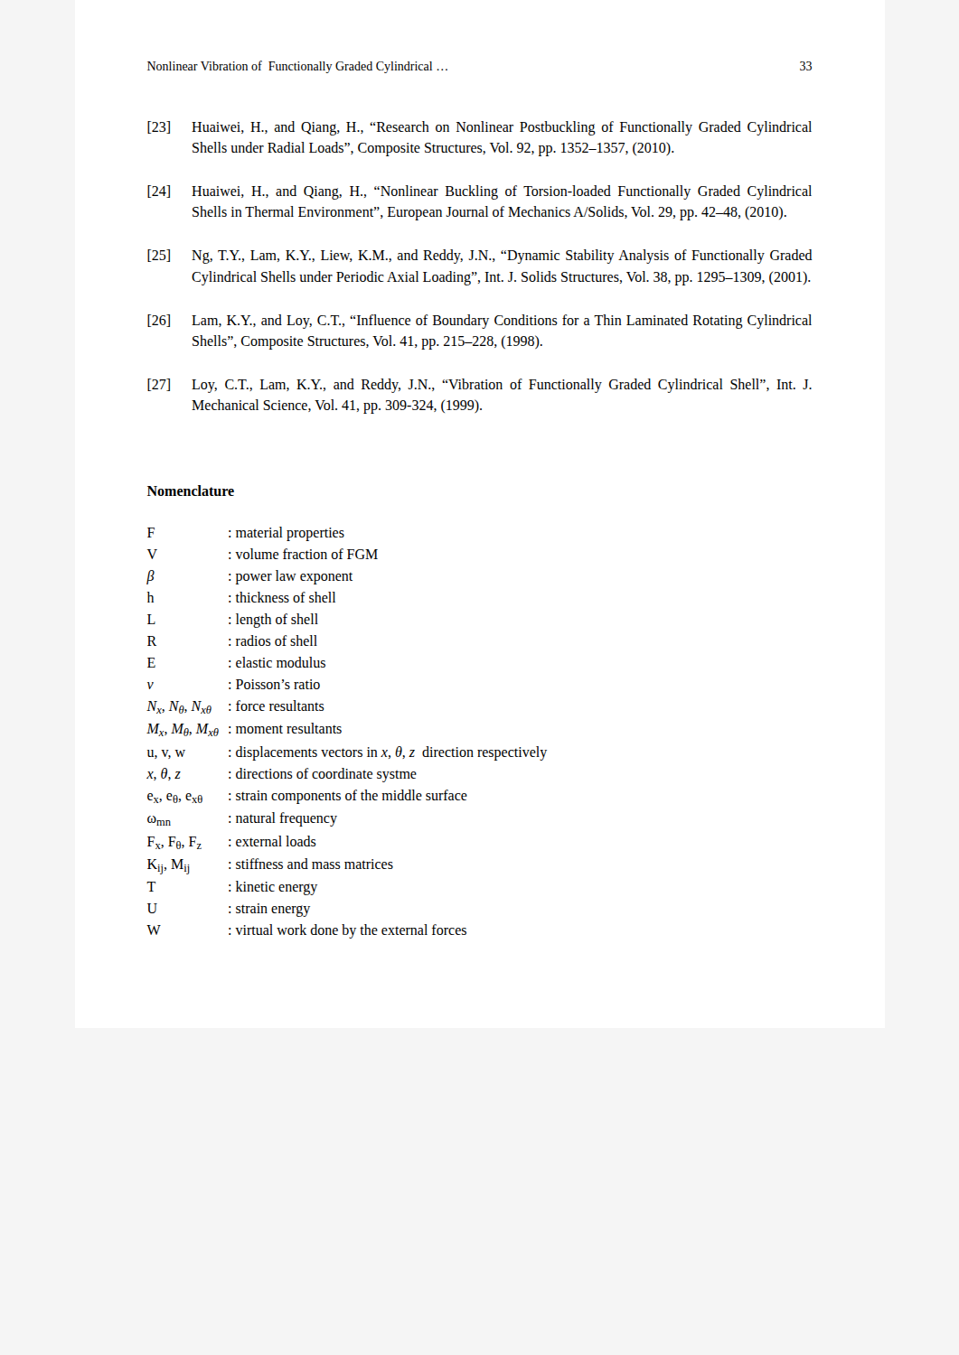Nonlinear Vibration of Functionally Graded Cylindrical … 33
[23] Huaiwei, H., and Qiang, H., “Research on Nonlinear Postbuckling of Functionally Graded Cylindrical Shells under Radial Loads”, Composite Structures, Vol. 92, pp. 1352–1357, (2010).
[24] Huaiwei, H., and Qiang, H., “Nonlinear Buckling of Torsion-loaded Functionally Graded Cylindrical Shells in Thermal Environment”, European Journal of Mechanics A/Solids, Vol. 29, pp. 42–48, (2010).
[25] Ng, T.Y., Lam, K.Y., Liew, K.M., and Reddy, J.N., “Dynamic Stability Analysis of Functionally Graded Cylindrical Shells under Periodic Axial Loading”, Int. J. Solids Structures, Vol. 38, pp. 1295–1309, (2001).
[26] Lam, K.Y., and Loy, C.T., “Influence of Boundary Conditions for a Thin Laminated Rotating Cylindrical Shells”, Composite Structures, Vol. 41, pp. 215–228, (1998).
[27] Loy, C.T., Lam, K.Y., and Reddy, J.N., “Vibration of Functionally Graded Cylindrical Shell”, Int. J. Mechanical Science, Vol. 41, pp. 309-324, (1999).
Nomenclature
F
material properties
V
volume fraction of FGM
β
power law exponent
h
thickness of shell
L
length of shell
R
radios of shell
E
elastic modulus
ν
Poisson’s ratio
Nx, Nθ, Nxθ
force resultants
Mx, Mθ, Mxθ
moment resultants
u, v, w
displacements vectors in x, θ, z direction respectively
x, θ, z
directions of coordinate systme
ex, eθ, exθ
strain components of the middle surface
ωmn
natural frequency
Fx, Fθ, Fz
external loads
Kij, Mij
stiffness and mass matrices
T
kinetic energy
U
strain energy
W
virtual work done by the external forces